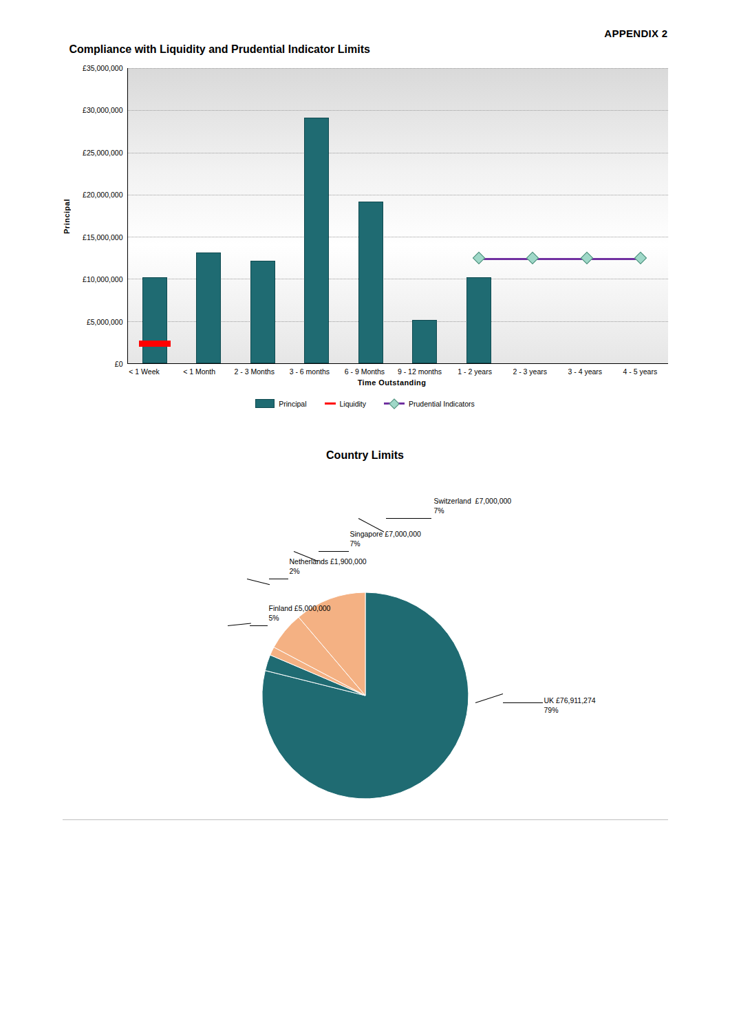APPENDIX 2
Compliance with Liquidity and Prudential Indicator Limits
Principal
£35,000,000 £30,000,000 £25,000,000 £20,000,000 £15,000,000 £10,000,000 £5,000,000 £0
< 1 Week
< 1 Month
2 - 3 Months
3 - 6 months
6 - 9 Months
9 - 12 months
1 - 2 years
2 - 3 years
3 - 4 years
4 - 5 years
Time Outstanding
Principal
Liquidity
Prudential Indicators
Country Limits
Switzerland £7,000,000
7%
Singapore £7,000,000
7%
Netherlands £1,900,000
2%
Finland £5,000,000
5%
UK £76,911,274
79%